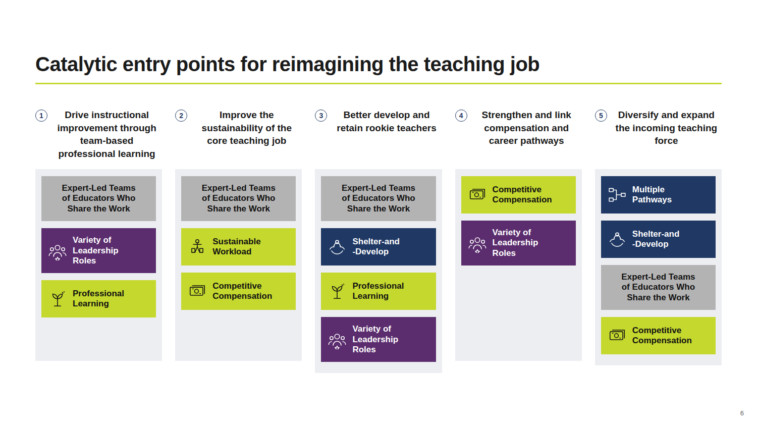Catalytic entry points for reimagining the teaching job
1
Drive instructional improvement through team-based professional learning
Expert-Led Teams
of Educators Who
Share the Work
Variety of
Leadership
Roles
Professional
Learning
2
Improve the sustainability of the core teaching job
Expert-Led Teams
of Educators Who
Share the Work
Sustainable
Workload
Competitive
Compensation
3
Better develop and retain rookie teachers
Expert-Led Teams
of Educators Who
Share the Work
Shelter-and
-Develop
Professional
Learning
Variety of
Leadership
Roles
4
Strengthen and link compensation and career pathways
Competitive
Compensation
Variety of
Leadership
Roles
5
Diversify and expand the incoming teaching force
Multiple
Pathways
Shelter-and
-Develop
Expert-Led Teams
of Educators Who
Share the Work
Competitive
Compensation
6